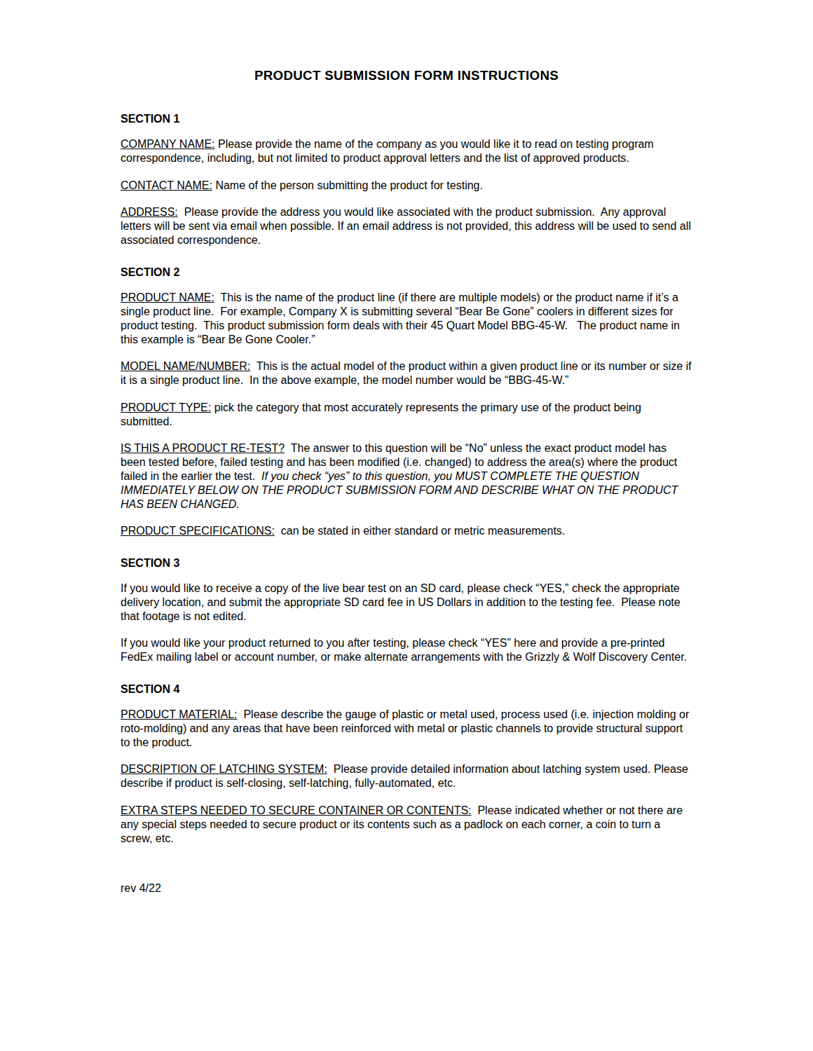PRODUCT SUBMISSION FORM INSTRUCTIONS
SECTION 1
COMPANY NAME: Please provide the name of the company as you would like it to read on testing program correspondence, including, but not limited to product approval letters and the list of approved products.
CONTACT NAME: Name of the person submitting the product for testing.
ADDRESS: Please provide the address you would like associated with the product submission. Any approval letters will be sent via email when possible. If an email address is not provided, this address will be used to send all associated correspondence.
SECTION 2
PRODUCT NAME: This is the name of the product line (if there are multiple models) or the product name if it’s a single product line. For example, Company X is submitting several “Bear Be Gone” coolers in different sizes for product testing. This product submission form deals with their 45 Quart Model BBG-45-W. The product name in this example is “Bear Be Gone Cooler.”
MODEL NAME/NUMBER: This is the actual model of the product within a given product line or its number or size if it is a single product line. In the above example, the model number would be “BBG-45-W.”
PRODUCT TYPE: pick the category that most accurately represents the primary use of the product being submitted.
IS THIS A PRODUCT RE-TEST? The answer to this question will be “No” unless the exact product model has been tested before, failed testing and has been modified (i.e. changed) to address the area(s) where the product failed in the earlier the test. If you check “yes” to this question, you MUST COMPLETE THE QUESTION IMMEDIATELY BELOW ON THE PRODUCT SUBMISSION FORM AND DESCRIBE WHAT ON THE PRODUCT HAS BEEN CHANGED.
PRODUCT SPECIFICATIONS: can be stated in either standard or metric measurements.
SECTION 3
If you would like to receive a copy of the live bear test on an SD card, please check “YES,” check the appropriate delivery location, and submit the appropriate SD card fee in US Dollars in addition to the testing fee. Please note that footage is not edited.
If you would like your product returned to you after testing, please check “YES” here and provide a pre-printed FedEx mailing label or account number, or make alternate arrangements with the Grizzly & Wolf Discovery Center.
SECTION 4
PRODUCT MATERIAL: Please describe the gauge of plastic or metal used, process used (i.e. injection molding or roto-molding) and any areas that have been reinforced with metal or plastic channels to provide structural support to the product.
DESCRIPTION OF LATCHING SYSTEM: Please provide detailed information about latching system used. Please describe if product is self-closing, self-latching, fully-automated, etc.
EXTRA STEPS NEEDED TO SECURE CONTAINER OR CONTENTS: Please indicated whether or not there are any special steps needed to secure product or its contents such as a padlock on each corner, a coin to turn a screw, etc.
rev 4/22